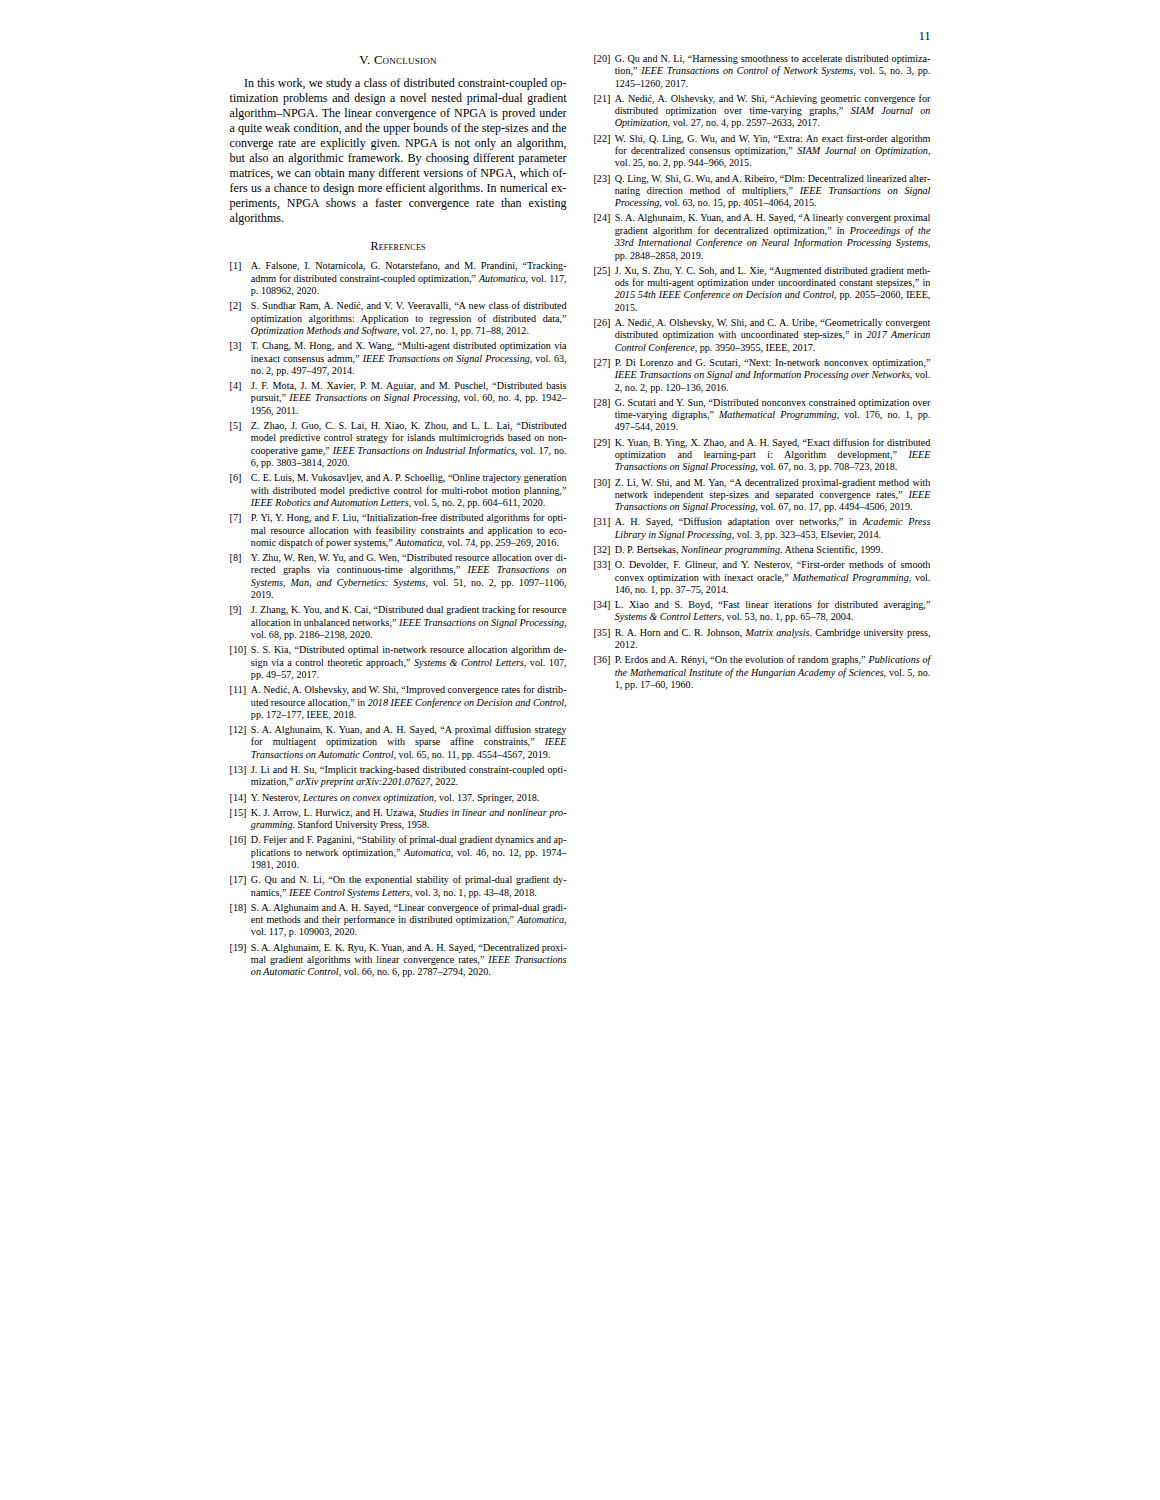11
V. Conclusion
In this work, we study a class of distributed constraint-coupled optimization problems and design a novel nested primal-dual gradient algorithm–NPGA. The linear convergence of NPGA is proved under a quite weak condition, and the upper bounds of the step-sizes and the converge rate are explicitly given. NPGA is not only an algorithm, but also an algorithmic framework. By choosing different parameter matrices, we can obtain many different versions of NPGA, which offers us a chance to design more efficient algorithms. In numerical experiments, NPGA shows a faster convergence rate than existing algorithms.
References
A. Falsone, I. Notarnicola, G. Notarstefano, and M. Prandini, “Tracking-admm for distributed constraint-coupled optimization,” Automatica, vol. 117, p. 108962, 2020.
S. Sundhar Ram, A. Nedić, and V. V. Veeravalli, “A new class of distributed optimization algorithms: Application to regression of distributed data,” Optimization Methods and Software, vol. 27, no. 1, pp. 71–88, 2012.
T. Chang, M. Hong, and X. Wang, “Multi-agent distributed optimization via inexact consensus admm,” IEEE Transactions on Signal Processing, vol. 63, no. 2, pp. 497–497, 2014.
J. F. Mota, J. M. Xavier, P. M. Aguiar, and M. Puschel, “Distributed basis pursuit,” IEEE Transactions on Signal Processing, vol. 60, no. 4, pp. 1942–1956, 2011.
Z. Zhao, J. Guo, C. S. Lai, H. Xiao, K. Zhou, and L. L. Lai, “Distributed model predictive control strategy for islands multimicrogrids based on noncooperative game,” IEEE Transactions on Industrial Informatics, vol. 17, no. 6, pp. 3803–3814, 2020.
C. E. Luis, M. Vukosavljev, and A. P. Schoellig, “Online trajectory generation with distributed model predictive control for multi-robot motion planning,” IEEE Robotics and Automation Letters, vol. 5, no. 2, pp. 604–611, 2020.
P. Yi, Y. Hong, and F. Liu, “Initialization-free distributed algorithms for optimal resource allocation with feasibility constraints and application to economic dispatch of power systems,” Automatica, vol. 74, pp. 259–269, 2016.
Y. Zhu, W. Ren, W. Yu, and G. Wen, “Distributed resource allocation over directed graphs via continuous-time algorithms,” IEEE Transactions on Systems, Man, and Cybernetics: Systems, vol. 51, no. 2, pp. 1097–1106, 2019.
J. Zhang, K. You, and K. Cai, “Distributed dual gradient tracking for resource allocation in unbalanced networks,” IEEE Transactions on Signal Processing, vol. 68, pp. 2186–2198, 2020.
S. S. Kia, “Distributed optimal in-network resource allocation algorithm design via a control theoretic approach,” Systems & Control Letters, vol. 107, pp. 49–57, 2017.
A. Nedić, A. Olshevsky, and W. Shi, “Improved convergence rates for distributed resource allocation,” in 2018 IEEE Conference on Decision and Control, pp. 172–177, IEEE, 2018.
S. A. Alghunaim, K. Yuan, and A. H. Sayed, “A proximal diffusion strategy for multiagent optimization with sparse affine constraints,” IEEE Transactions on Automatic Control, vol. 65, no. 11, pp. 4554–4567, 2019.
J. Li and H. Su, “Implicit tracking-based distributed constraint-coupled optimization,” arXiv preprint arXiv:2201.07627, 2022.
Y. Nesterov, Lectures on convex optimization, vol. 137. Springer, 2018.
K. J. Arrow, L. Hurwicz, and H. Uzawa, Studies in linear and nonlinear programming. Stanford University Press, 1958.
D. Feijer and F. Paganini, “Stability of primal-dual gradient dynamics and applications to network optimization,” Automatica, vol. 46, no. 12, pp. 1974–1981, 2010.
G. Qu and N. Li, “On the exponential stability of primal-dual gradient dynamics,” IEEE Control Systems Letters, vol. 3, no. 1, pp. 43–48, 2018.
S. A. Alghunaim and A. H. Sayed, “Linear convergence of primal-dual gradient methods and their performance in distributed optimization,” Automatica, vol. 117, p. 109003, 2020.
S. A. Alghunaim, E. K. Ryu, K. Yuan, and A. H. Sayed, “Decentralized proximal gradient algorithms with linear convergence rates,” IEEE Transactions on Automatic Control, vol. 66, no. 6, pp. 2787–2794, 2020.
G. Qu and N. Li, “Harnessing smoothness to accelerate distributed optimization,” IEEE Transactions on Control of Network Systems, vol. 5, no. 3, pp. 1245–1260, 2017.
A. Nedić, A. Olshevsky, and W. Shi, “Achieving geometric convergence for distributed optimization over time-varying graphs,” SIAM Journal on Optimization, vol. 27, no. 4, pp. 2597–2633, 2017.
W. Shi, Q. Ling, G. Wu, and W. Yin, “Extra: An exact first-order algorithm for decentralized consensus optimization,” SIAM Journal on Optimization, vol. 25, no. 2, pp. 944–966, 2015.
Q. Ling, W. Shi, G. Wu, and A. Ribeiro, “Dlm: Decentralized linearized alternating direction method of multipliers,” IEEE Transactions on Signal Processing, vol. 63, no. 15, pp. 4051–4064, 2015.
S. A. Alghunaim, K. Yuan, and A. H. Sayed, “A linearly convergent proximal gradient algorithm for decentralized optimization,” in Proceedings of the 33rd International Conference on Neural Information Processing Systems, pp. 2848–2858, 2019.
J. Xu, S. Zhu, Y. C. Soh, and L. Xie, “Augmented distributed gradient methods for multi-agent optimization under uncoordinated constant stepsizes,” in 2015 54th IEEE Conference on Decision and Control, pp. 2055–2060, IEEE, 2015.
A. Nedić, A. Olshevsky, W. Shi, and C. A. Uribe, “Geometrically convergent distributed optimization with uncoordinated step-sizes,” in 2017 American Control Conference, pp. 3950–3955, IEEE, 2017.
P. Di Lorenzo and G. Scutari, “Next: In-network nonconvex optimization,” IEEE Transactions on Signal and Information Processing over Networks, vol. 2, no. 2, pp. 120–136, 2016.
G. Scutari and Y. Sun, “Distributed nonconvex constrained optimization over time-varying digraphs,” Mathematical Programming, vol. 176, no. 1, pp. 497–544, 2019.
K. Yuan, B. Ying, X. Zhao, and A. H. Sayed, “Exact diffusion for distributed optimization and learning-part i: Algorithm development,” IEEE Transactions on Signal Processing, vol. 67, no. 3, pp. 708–723, 2018.
Z. Li, W. Shi, and M. Yan, “A decentralized proximal-gradient method with network independent step-sizes and separated convergence rates,” IEEE Transactions on Signal Processing, vol. 67, no. 17, pp. 4494–4506, 2019.
A. H. Sayed, “Diffusion adaptation over networks,” in Academic Press Library in Signal Processing, vol. 3, pp. 323–453, Elsevier, 2014.
D. P. Bertsekas, Nonlinear programming. Athena Scientific, 1999.
O. Devolder, F. Glineur, and Y. Nesterov, “First-order methods of smooth convex optimization with inexact oracle,” Mathematical Programming, vol. 146, no. 1, pp. 37–75, 2014.
L. Xiao and S. Boyd, “Fast linear iterations for distributed averaging,” Systems & Control Letters, vol. 53, no. 1, pp. 65–78, 2004.
R. A. Horn and C. R. Johnson, Matrix analysis. Cambridge university press, 2012.
P. Erdos and A. Rényi, “On the evolution of random graphs,” Publications of the Mathematical Institute of the Hungarian Academy of Sciences, vol. 5, no. 1, pp. 17–60, 1960.